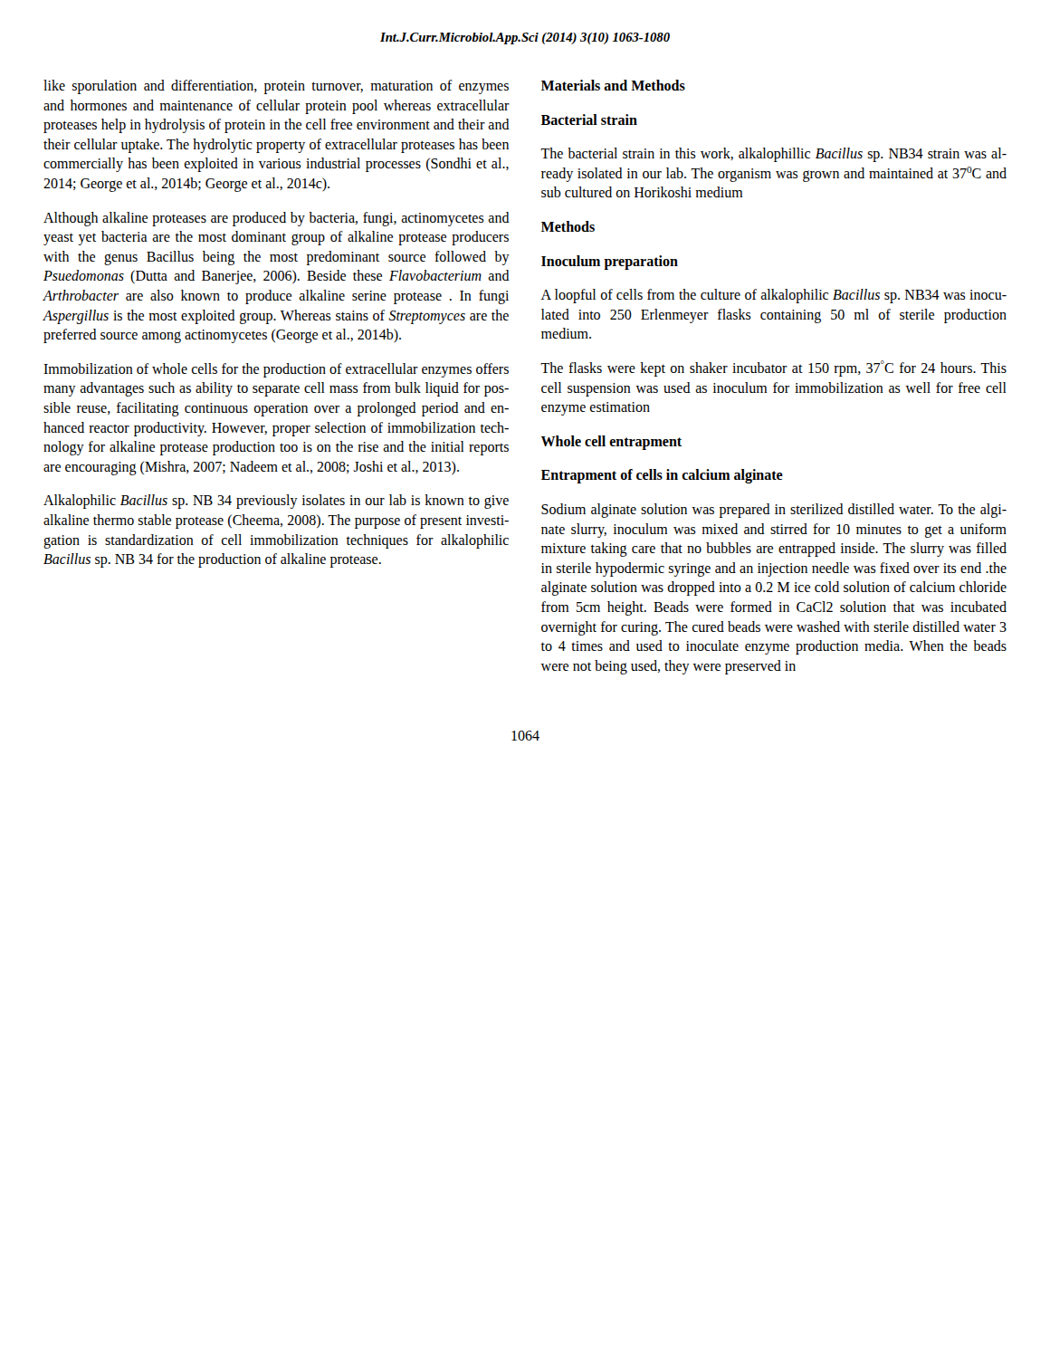Int.J.Curr.Microbiol.App.Sci (2014) 3(10) 1063-1080
like sporulation and differentiation, protein turnover, maturation of enzymes and hormones and maintenance of cellular protein pool whereas extracellular proteases help in hydrolysis of protein in the cell free environment and their and their cellular uptake. The hydrolytic property of extracellular proteases has been commercially has been exploited in various industrial processes (Sondhi et al., 2014; George et al., 2014b; George et al., 2014c).
Although alkaline proteases are produced by bacteria, fungi, actinomycetes and yeast yet bacteria are the most dominant group of alkaline protease producers with the genus Bacillus being the most predominant source followed by Psuedomonas (Dutta and Banerjee, 2006). Beside these Flavobacterium and Arthrobacter are also known to produce alkaline serine protease . In fungi Aspergillus is the most exploited group. Whereas stains of Streptomyces are the preferred source among actinomycetes (George et al., 2014b).
Immobilization of whole cells for the production of extracellular enzymes offers many advantages such as ability to separate cell mass from bulk liquid for possible reuse, facilitating continuous operation over a prolonged period and enhanced reactor productivity. However, proper selection of immobilization technology for alkaline protease production too is on the rise and the initial reports are encouraging (Mishra, 2007; Nadeem et al., 2008; Joshi et al., 2013).
Alkalophilic Bacillus sp. NB 34 previously isolates in our lab is known to give alkaline thermo stable protease (Cheema, 2008). The purpose of present investigation is standardization of cell immobilization techniques for alkalophilic Bacillus sp. NB 34 for the production of alkaline protease.
Materials and Methods
Bacterial strain
The bacterial strain in this work, alkalophillic Bacillus sp. NB34 strain was already isolated in our lab. The organism was grown and maintained at 370C and sub cultured on Horikoshi medium
Methods
Inoculum preparation
A loopful of cells from the culture of alkalophilic Bacillus sp. NB34 was inoculated into 250 Erlenmeyer flasks containing 50 ml of sterile production medium.
The flasks were kept on shaker incubator at 150 rpm, 37°C for 24 hours. This cell suspension was used as inoculum for immobilization as well for free cell enzyme estimation
Whole cell entrapment
Entrapment of cells in calcium alginate
Sodium alginate solution was prepared in sterilized distilled water. To the alginate slurry, inoculum was mixed and stirred for 10 minutes to get a uniform mixture taking care that no bubbles are entrapped inside. The slurry was filled in sterile hypodermic syringe and an injection needle was fixed over its end .the alginate solution was dropped into a 0.2 M ice cold solution of calcium chloride from 5cm height. Beads were formed in CaCl2 solution that was incubated overnight for curing. The cured beads were washed with sterile distilled water 3 to 4 times and used to inoculate enzyme production media. When the beads were not being used, they were preserved in
1064